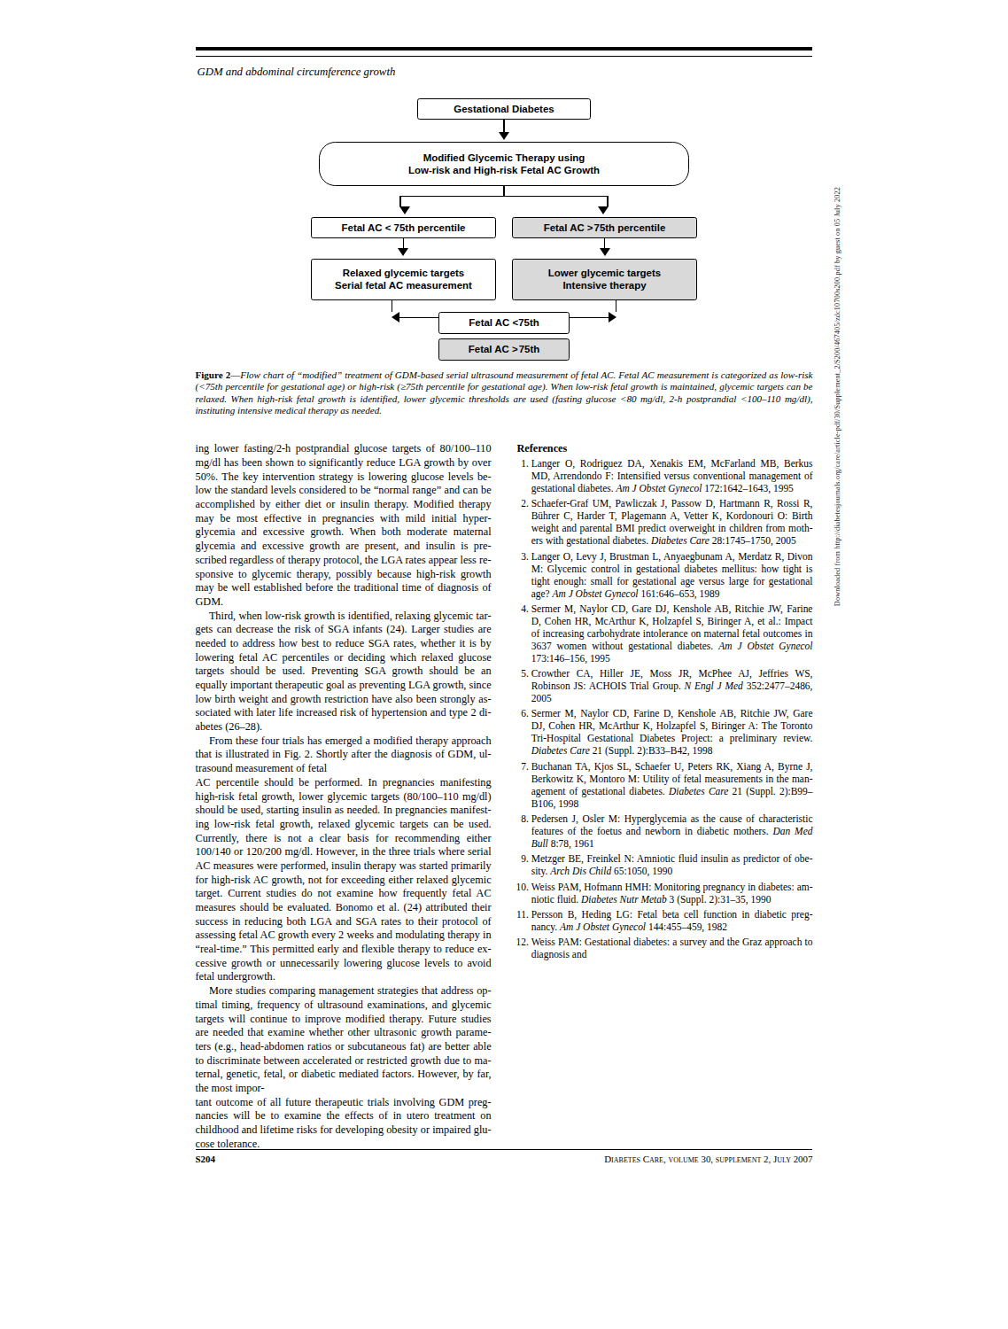GDM and abdominal circumference growth
Gestational Diabetes
Modified Glycemic Therapy using
Low-risk and High-risk Fetal AC Growth
Fetal AC < 75th percentile
Fetal AC > 75th percentile
Relaxed glycemic targets
Serial fetal AC measurement
Lower glycemic targets
Intensive therapy
Fetal AC <75th
Fetal AC > 75th
Figure 2—Flow chart of “modified” treatment of GDM-based serial ultrasound measurement of fetal AC. Fetal AC measurement is categorized as low-risk (<75th percentile for gestational age) or high-risk (≥75th percentile for gestational age). When low-risk fetal growth is maintained, glycemic targets can be relaxed. When high-risk fetal growth is identified, lower glycemic thresholds are used (fasting glucose <80 mg/dl, 2-h postprandial <100–110 mg/dl), instituting intensive medical therapy as needed.
ing lower fasting/2-h postprandial glucose targets of 80/100–110 mg/dl has been shown to significantly reduce LGA growth by over 50%. The key intervention strategy is lowering glucose levels below the standard levels considered to be “normal range” and can be accomplished by either diet or insulin therapy. Modified therapy may be most effective in pregnancies with mild initial hyperglycemia and excessive growth. When both moderate maternal glycemia and excessive growth are present, and insulin is prescribed regardless of therapy protocol, the LGA rates appear less responsive to glycemic therapy, possibly because high-risk growth may be well established before the traditional time of diagnosis of GDM.
Third, when low-risk growth is identified, relaxing glycemic targets can decrease the risk of SGA infants (24). Larger studies are needed to address how best to reduce SGA rates, whether it is by lowering fetal AC percentiles or deciding which relaxed glucose targets should be used. Preventing SGA growth should be an equally important therapeutic goal as preventing LGA growth, since low birth weight and growth restriction have also been strongly associated with later life increased risk of hypertension and type 2 diabetes (26–28).
From these four trials has emerged a modified therapy approach that is illustrated in Fig. 2. Shortly after the diagnosis of GDM, ultrasound measurement of fetal
AC percentile should be performed. In pregnancies manifesting high-risk fetal growth, lower glycemic targets (80/100–110 mg/dl) should be used, starting insulin as needed. In pregnancies manifesting low-risk fetal growth, relaxed glycemic targets can be used. Currently, there is not a clear basis for recommending either 100/140 or 120/200 mg/dl. However, in the three trials where serial AC measures were performed, insulin therapy was started primarily for high-risk AC growth, not for exceeding either relaxed glycemic target. Current studies do not examine how frequently fetal AC measures should be evaluated. Bonomo et al. (24) attributed their success in reducing both LGA and SGA rates to their protocol of assessing fetal AC growth every 2 weeks and modulating therapy in “real-time.” This permitted early and flexible therapy to reduce excessive growth or unnecessarily lowering glucose levels to avoid fetal undergrowth.
More studies comparing management strategies that address optimal timing, frequency of ultrasound examinations, and glycemic targets will continue to improve modified therapy. Future studies are needed that examine whether other ultrasonic growth parameters (e.g., head-abdomen ratios or subcutaneous fat) are better able to discriminate between accelerated or restricted growth due to maternal, genetic, fetal, or diabetic mediated factors. However, by far, the most impor-
tant outcome of all future therapeutic trials involving GDM pregnancies will be to examine the effects of in utero treatment on childhood and lifetime risks for developing obesity or impaired glucose tolerance.
References
Langer O, Rodriguez DA, Xenakis EM, McFarland MB, Berkus MD, Arrendondo F: Intensified versus conventional management of gestational diabetes. Am J Obstet Gynecol 172:1642–1643, 1995
Schaefer-Graf UM, Pawliczak J, Passow D, Hartmann R, Rossi R, Bührer C, Harder T, Plagemann A, Vetter K, Kordonouri O: Birth weight and parental BMI predict overweight in children from mothers with gestational diabetes. Diabetes Care 28:1745–1750, 2005
Langer O, Levy J, Brustman L, Anyaegbunam A, Merdatz R, Divon M: Glycemic control in gestational diabetes mellitus: how tight is tight enough: small for gestational age versus large for gestational age? Am J Obstet Gynecol 161:646–653, 1989
Sermer M, Naylor CD, Gare DJ, Kenshole AB, Ritchie JW, Farine D, Cohen HR, McArthur K, Holzapfel S, Biringer A, et al.: Impact of increasing carbohydrate intolerance on maternal fetal outcomes in 3637 women without gestational diabetes. Am J Obstet Gynecol 173:146–156, 1995
Crowther CA, Hiller JE, Moss JR, McPhee AJ, Jeffries WS, Robinson JS: ACHOIS Trial Group. N Engl J Med 352:2477–2486, 2005
Sermer M, Naylor CD, Farine D, Kenshole AB, Ritchie JW, Gare DJ, Cohen HR, McArthur K, Holzapfel S, Biringer A: The Toronto Tri-Hospital Gestational Diabetes Project: a preliminary review. Diabetes Care 21 (Suppl. 2):B33–B42, 1998
Buchanan TA, Kjos SL, Schaefer U, Peters RK, Xiang A, Byrne J, Berkowitz K, Montoro M: Utility of fetal measurements in the management of gestational diabetes. Diabetes Care 21 (Suppl. 2):B99–B106, 1998
Pedersen J, Osler M: Hyperglycemia as the cause of characteristic features of the foetus and newborn in diabetic mothers. Dan Med Bull 8:78, 1961
Metzger BE, Freinkel N: Amniotic fluid insulin as predictor of obesity. Arch Dis Child 65:1050, 1990
Weiss PAM, Hofmann HMH: Monitoring pregnancy in diabetes: amniotic fluid. Diabetes Nutr Metab 3 (Suppl. 2):31–35, 1990
Persson B, Heding LG: Fetal beta cell function in diabetic pregnancy. Am J Obstet Gynecol 144:455–459, 1982
Weiss PAM: Gestational diabetes: a survey and the Graz approach to diagnosis and
Downloaded from http://diabetesjournals.org/care/article-pdf/30/Supplement_2/S200/467405/zdc10700s200.pdf by guest on 05 July 2022
S204
Diabetes Care, volume 30, supplement 2, July 2007